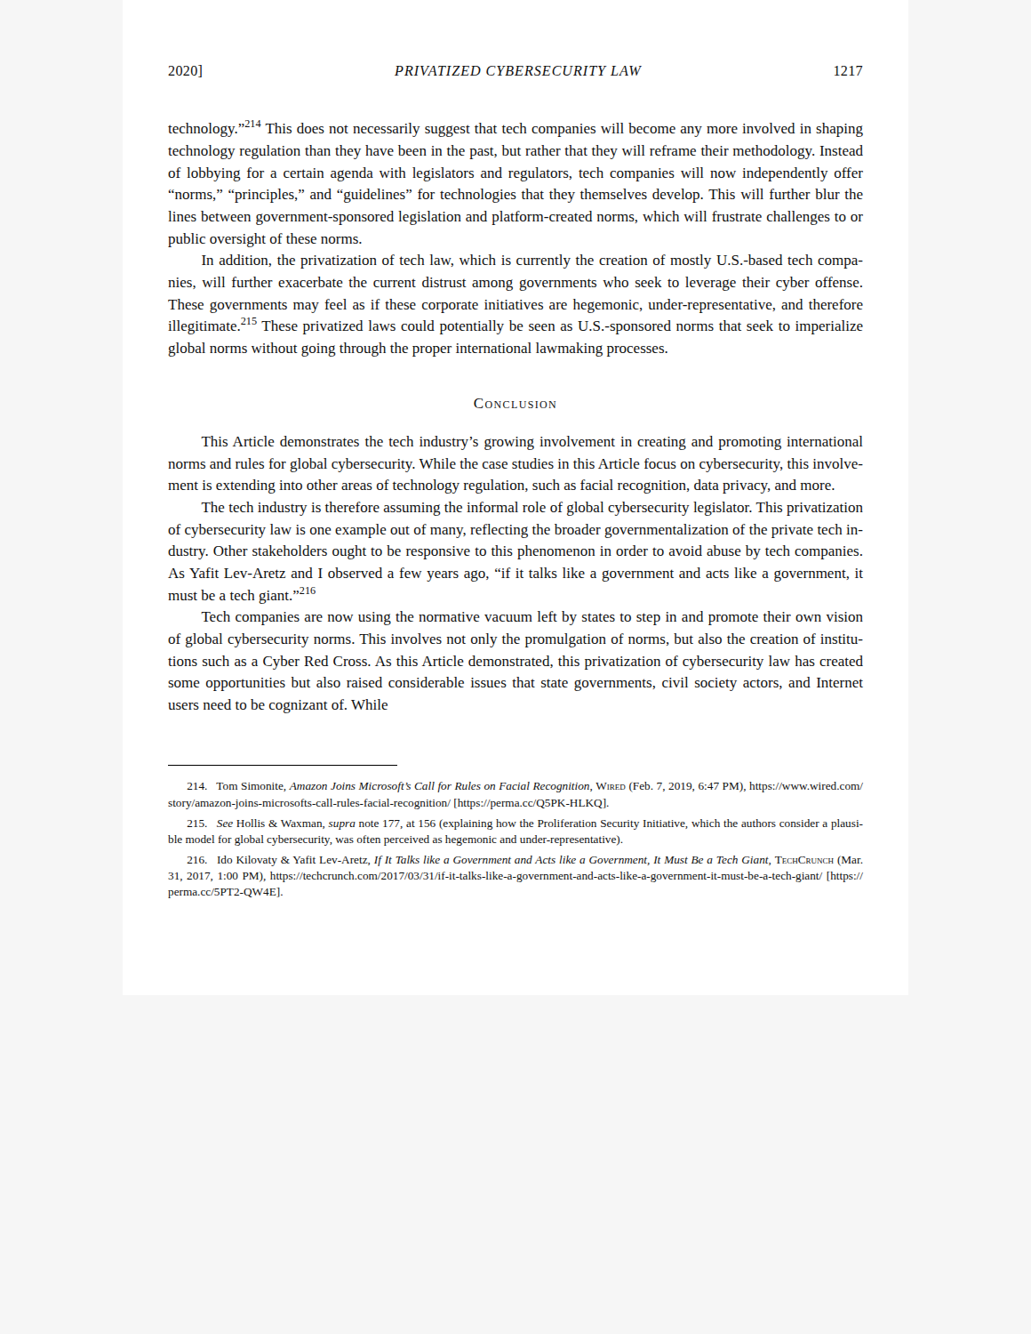2020] Privatized Cybersecurity Law 1217
technology.”214 This does not necessarily suggest that tech companies will become any more involved in shaping technology regulation than they have been in the past, but rather that they will reframe their methodology. Instead of lobbying for a certain agenda with legislators and regulators, tech companies will now independently offer “norms,” “principles,” and “guidelines” for technologies that they themselves develop. This will further blur the lines between government-sponsored legislation and platform-created norms, which will frustrate challenges to or public oversight of these norms.
In addition, the privatization of tech law, which is currently the creation of mostly U.S.-based tech companies, will further exacerbate the current distrust among governments who seek to leverage their cyber offense. These governments may feel as if these corporate initiatives are hegemonic, under-representative, and therefore illegitimate.215 These privatized laws could potentially be seen as U.S.-sponsored norms that seek to imperialize global norms without going through the proper international lawmaking processes.
Conclusion
This Article demonstrates the tech industry’s growing involvement in creating and promoting international norms and rules for global cybersecurity. While the case studies in this Article focus on cybersecurity, this involvement is extending into other areas of technology regulation, such as facial recognition, data privacy, and more.
The tech industry is therefore assuming the informal role of global cybersecurity legislator. This privatization of cybersecurity law is one example out of many, reflecting the broader governmentalization of the private tech industry. Other stakeholders ought to be responsive to this phenomenon in order to avoid abuse by tech companies. As Yafit Lev-Aretz and I observed a few years ago, “if it talks like a government and acts like a government, it must be a tech giant.”216
Tech companies are now using the normative vacuum left by states to step in and promote their own vision of global cybersecurity norms. This involves not only the promulgation of norms, but also the creation of institutions such as a Cyber Red Cross. As this Article demonstrated, this privatization of cybersecurity law has created some opportunities but also raised considerable issues that state governments, civil society actors, and Internet users need to be cognizant of. While
214. Tom Simonite, Amazon Joins Microsoft’s Call for Rules on Facial Recognition, Wired (Feb. 7, 2019, 6:47 PM), https://www.wired.com/story/amazon-joins-microsofts-call-rules-facial-recognition/ [https://perma.cc/Q5PK-HLKQ].
215. See Hollis & Waxman, supra note 177, at 156 (explaining how the Proliferation Security Initiative, which the authors consider a plausible model for global cybersecurity, was often perceived as hegemonic and under-representative).
216. Ido Kilovaty & Yafit Lev-Aretz, If It Talks like a Government and Acts like a Government, It Must Be a Tech Giant, TechCrunch (Mar. 31, 2017, 1:00 PM), https://techcrunch.com/2017/03/31/if-it-talks-like-a-government-and-acts-like-a-government-it-must-be-a-tech-giant/ [https://perma.cc/5PT2-QW4E].